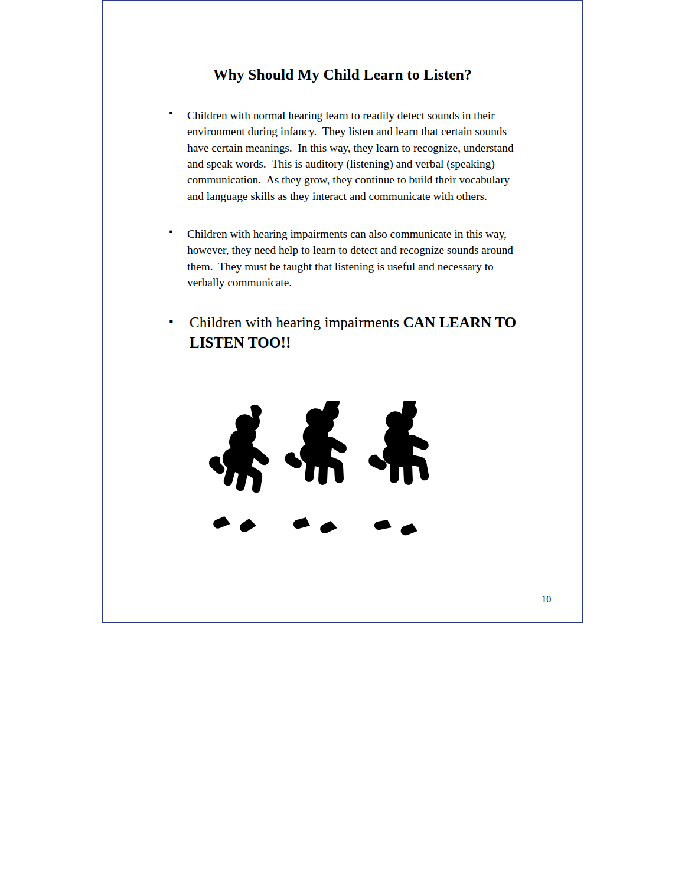Why Should My Child Learn to Listen?
Children with normal hearing learn to readily detect sounds in their environment during infancy. They listen and learn that certain sounds have certain meanings. In this way, they learn to recognize, understand and speak words. This is auditory (listening) and verbal (speaking) communication. As they grow, they continue to build their vocabulary and language skills as they interact and communicate with others.
Children with hearing impairments can also communicate in this way, however, they need help to learn to detect and recognize sounds around them. They must be taught that listening is useful and necessary to verbally communicate.
Children with hearing impairments CAN LEARN TO LISTEN TOO!!
10